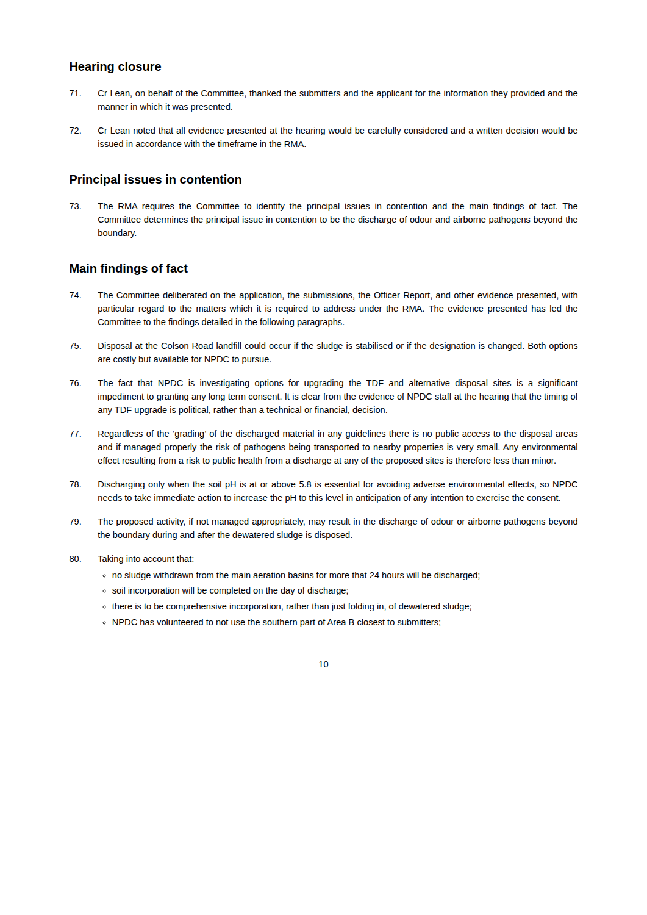Hearing closure
71. Cr Lean, on behalf of the Committee, thanked the submitters and the applicant for the information they provided and the manner in which it was presented.
72. Cr Lean noted that all evidence presented at the hearing would be carefully considered and a written decision would be issued in accordance with the timeframe in the RMA.
Principal issues in contention
73. The RMA requires the Committee to identify the principal issues in contention and the main findings of fact. The Committee determines the principal issue in contention to be the discharge of odour and airborne pathogens beyond the boundary.
Main findings of fact
74. The Committee deliberated on the application, the submissions, the Officer Report, and other evidence presented, with particular regard to the matters which it is required to address under the RMA. The evidence presented has led the Committee to the findings detailed in the following paragraphs.
75. Disposal at the Colson Road landfill could occur if the sludge is stabilised or if the designation is changed. Both options are costly but available for NPDC to pursue.
76. The fact that NPDC is investigating options for upgrading the TDF and alternative disposal sites is a significant impediment to granting any long term consent. It is clear from the evidence of NPDC staff at the hearing that the timing of any TDF upgrade is political, rather than a technical or financial, decision.
77. Regardless of the ‘grading’ of the discharged material in any guidelines there is no public access to the disposal areas and if managed properly the risk of pathogens being transported to nearby properties is very small. Any environmental effect resulting from a risk to public health from a discharge at any of the proposed sites is therefore less than minor.
78. Discharging only when the soil pH is at or above 5.8 is essential for avoiding adverse environmental effects, so NPDC needs to take immediate action to increase the pH to this level in anticipation of any intention to exercise the consent.
79. The proposed activity, if not managed appropriately, may result in the discharge of odour or airborne pathogens beyond the boundary during and after the dewatered sludge is disposed.
80. Taking into account that:
no sludge withdrawn from the main aeration basins for more that 24 hours will be discharged;
soil incorporation will be completed on the day of discharge;
there is to be comprehensive incorporation, rather than just folding in, of dewatered sludge;
NPDC has volunteered to not use the southern part of Area B closest to submitters;
10